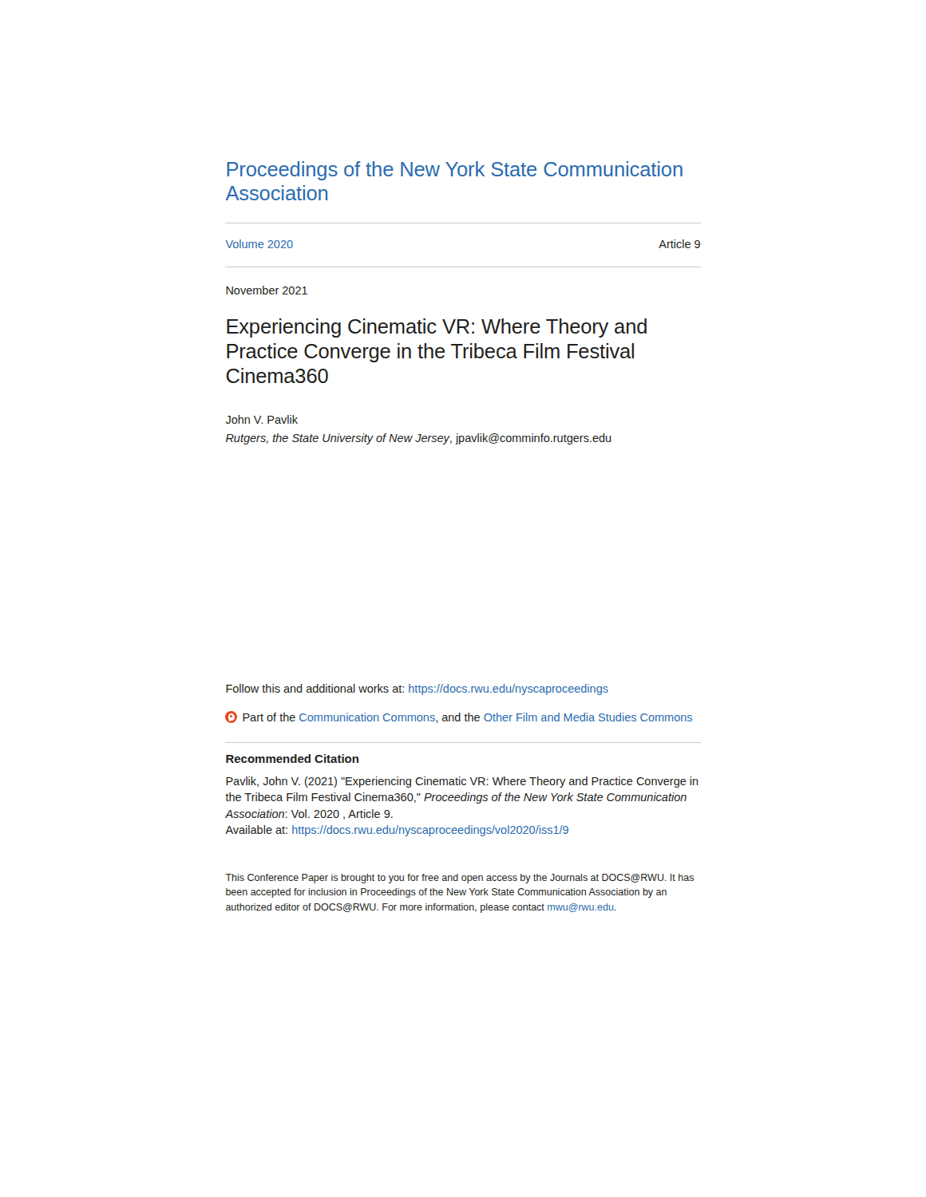Proceedings of the New York State Communication Association
Volume 2020 Article 9
November 2021
Experiencing Cinematic VR: Where Theory and Practice Converge in the Tribeca Film Festival Cinema360
John V. Pavlik
Rutgers, the State University of New Jersey, jpavlik@comminfo.rutgers.edu
Follow this and additional works at: https://docs.rwu.edu/nyscaproceedings
Part of the Communication Commons, and the Other Film and Media Studies Commons
Recommended Citation
Pavlik, John V. (2021) "Experiencing Cinematic VR: Where Theory and Practice Converge in the Tribeca Film Festival Cinema360," Proceedings of the New York State Communication Association: Vol. 2020 , Article 9.
Available at: https://docs.rwu.edu/nyscaproceedings/vol2020/iss1/9
This Conference Paper is brought to you for free and open access by the Journals at DOCS@RWU. It has been accepted for inclusion in Proceedings of the New York State Communication Association by an authorized editor of DOCS@RWU. For more information, please contact mwu@rwu.edu.